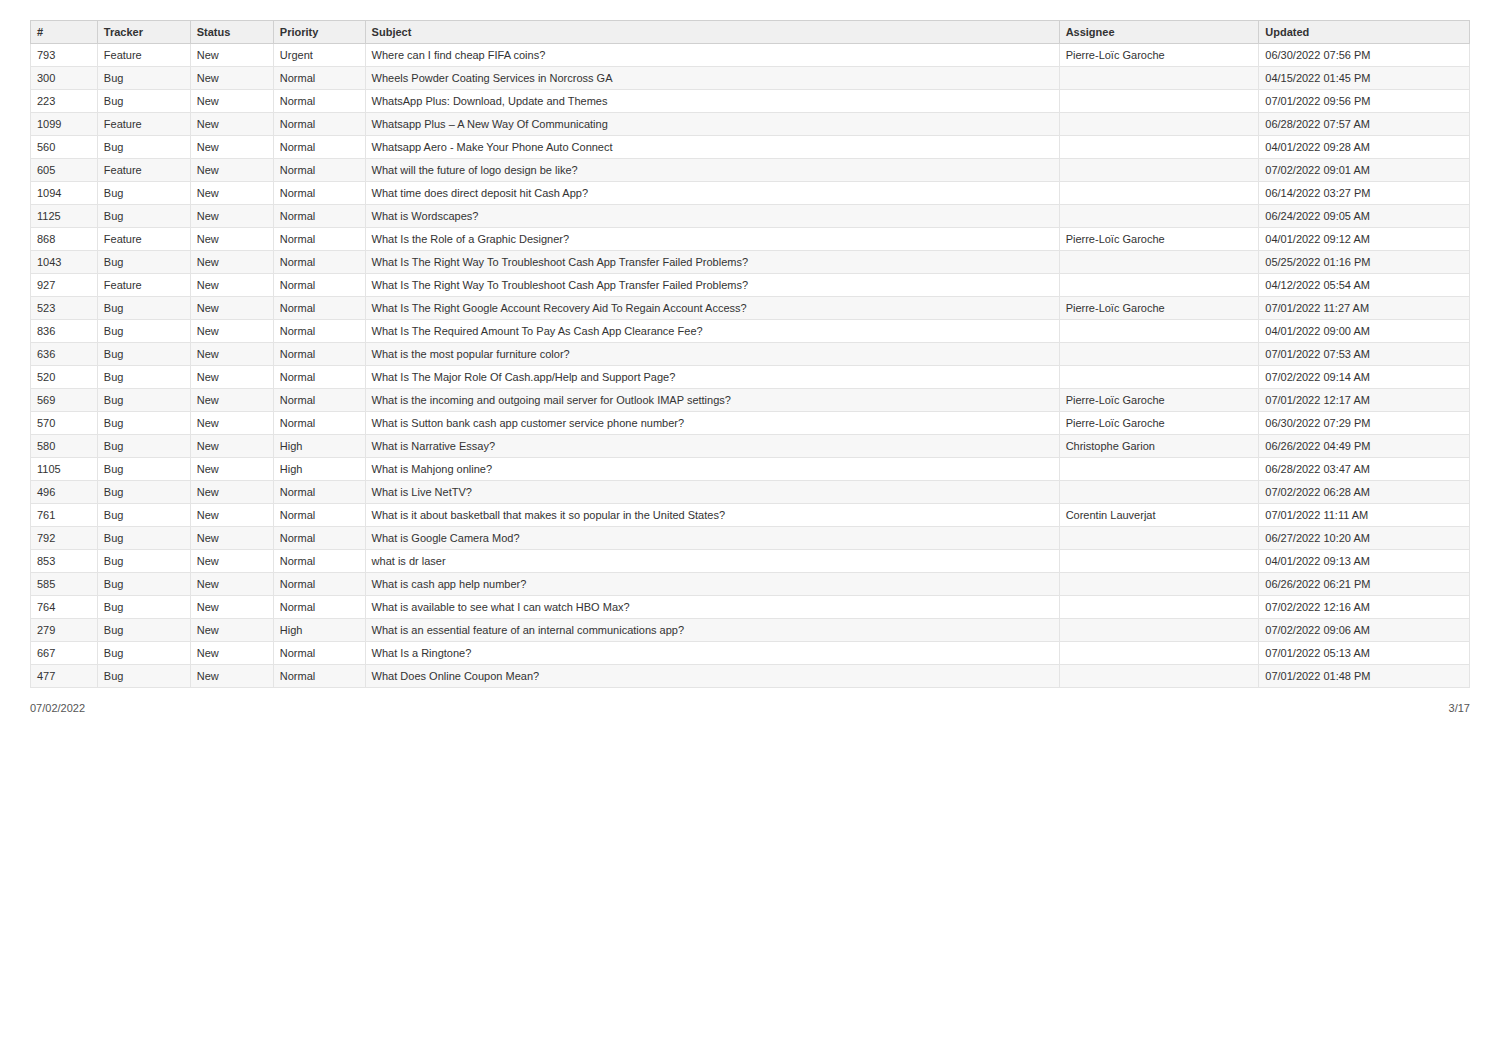| # | Tracker | Status | Priority | Subject | Assignee | Updated |
| --- | --- | --- | --- | --- | --- | --- |
| 793 | Feature | New | Urgent | Where can I find cheap FIFA coins? | Pierre-Loïc Garoche | 06/30/2022 07:56 PM |
| 300 | Bug | New | Normal | Wheels Powder Coating Services in Norcross GA | | 04/15/2022 01:45 PM |
| 223 | Bug | New | Normal | WhatsApp Plus: Download, Update and Themes | | 07/01/2022 09:56 PM |
| 1099 | Feature | New | Normal | Whatsapp Plus – A New Way Of Communicating | | 06/28/2022 07:57 AM |
| 560 | Bug | New | Normal | Whatsapp Aero - Make Your Phone Auto Connect | | 04/01/2022 09:28 AM |
| 605 | Feature | New | Normal | What will the future of logo design be like? | | 07/02/2022 09:01 AM |
| 1094 | Bug | New | Normal | What time does direct deposit hit Cash App? | | 06/14/2022 03:27 PM |
| 1125 | Bug | New | Normal | What is Wordscapes? | | 06/24/2022 09:05 AM |
| 868 | Feature | New | Normal | What Is the Role of a Graphic Designer? | Pierre-Loïc Garoche | 04/01/2022 09:12 AM |
| 1043 | Bug | New | Normal | What Is The Right Way To Troubleshoot Cash App Transfer Failed Problems? | | 05/25/2022 01:16 PM |
| 927 | Feature | New | Normal | What Is The Right Way To Troubleshoot Cash App Transfer Failed Problems? | | 04/12/2022 05:54 AM |
| 523 | Bug | New | Normal | What Is The Right Google Account Recovery Aid To Regain Account Access? | Pierre-Loïc Garoche | 07/01/2022 11:27 AM |
| 836 | Bug | New | Normal | What Is The Required Amount To Pay As Cash App Clearance Fee? | | 04/01/2022 09:00 AM |
| 636 | Bug | New | Normal | What is the most popular furniture color? | | 07/01/2022 07:53 AM |
| 520 | Bug | New | Normal | What Is The Major Role Of Cash.app/Help and Support Page? | | 07/02/2022 09:14 AM |
| 569 | Bug | New | Normal | What is the incoming and outgoing mail server for Outlook IMAP settings? | Pierre-Loïc Garoche | 07/01/2022 12:17 AM |
| 570 | Bug | New | Normal | What is Sutton bank cash app customer service phone number? | Pierre-Loïc Garoche | 06/30/2022 07:29 PM |
| 580 | Bug | New | High | What is Narrative Essay? | Christophe Garion | 06/26/2022 04:49 PM |
| 1105 | Bug | New | High | What is Mahjong online? | | 06/28/2022 03:47 AM |
| 496 | Bug | New | Normal | What is Live NetTV? | | 07/02/2022 06:28 AM |
| 761 | Bug | New | Normal | What is it about basketball that makes it so popular in the United States? | Corentin Lauverjat | 07/01/2022 11:11 AM |
| 792 | Bug | New | Normal | What is Google Camera Mod? | | 06/27/2022 10:20 AM |
| 853 | Bug | New | Normal | what is dr laser | | 04/01/2022 09:13 AM |
| 585 | Bug | New | Normal | What is cash app help number? | | 06/26/2022 06:21 PM |
| 764 | Bug | New | Normal | What is available to see what I can watch HBO Max? | | 07/02/2022 12:16 AM |
| 279 | Bug | New | High | What is an essential feature of an internal communications app? | | 07/02/2022 09:06 AM |
| 667 | Bug | New | Normal | What Is a Ringtone? | | 07/01/2022 05:13 AM |
| 477 | Bug | New | Normal | What Does Online Coupon Mean? | | 07/01/2022 01:48 PM |
07/02/2022 3/17